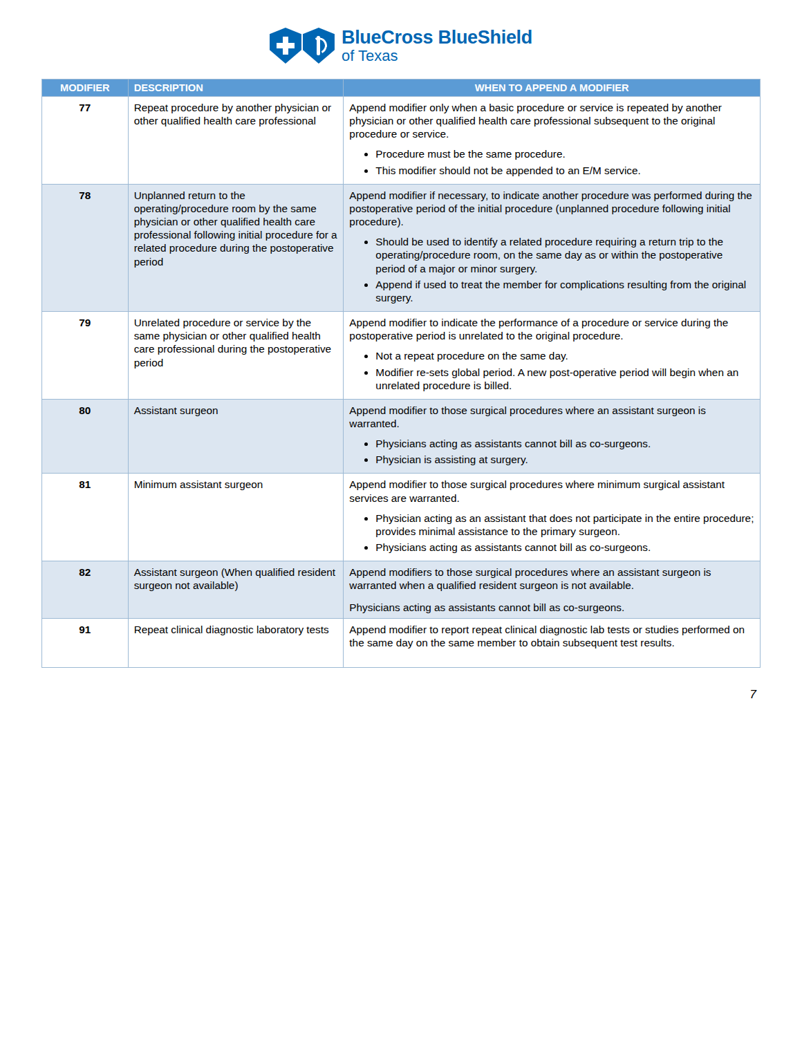BlueCross BlueShield
of Texas
| MODIFIER | DESCRIPTION | WHEN TO APPEND A MODIFIER |
| --- | --- | --- |
| 77 | Repeat procedure by another physician or other qualified health care professional | Append modifier only when a basic procedure or service is repeated by another physician or other qualified health care professional subsequent to the original procedure or service. Procedure must be the same procedure. This modifier should not be appended to an E/M service. |
| 78 | Unplanned return to the operating/procedure room by the same physician or other qualified health care professional following initial procedure for a related procedure during the postoperative period | Append modifier if necessary, to indicate another procedure was performed during the postoperative period of the initial procedure (unplanned procedure following initial procedure). Should be used to identify a related procedure requiring a return trip to the operating/procedure room, on the same day as or within the postoperative period of a major or minor surgery. Append if used to treat the member for complications resulting from the original surgery. |
| 79 | Unrelated procedure or service by the same physician or other qualified health care professional during the postoperative period | Append modifier to indicate the performance of a procedure or service during the postoperative period is unrelated to the original procedure. Not a repeat procedure on the same day. Modifier re-sets global period. A new post-operative period will begin when an unrelated procedure is billed. |
| 80 | Assistant surgeon | Append modifier to those surgical procedures where an assistant surgeon is warranted. Physicians acting as assistants cannot bill as co-surgeons. Physician is assisting at surgery. |
| 81 | Minimum assistant surgeon | Append modifier to those surgical procedures where minimum surgical assistant services are warranted. Physician acting as an assistant that does not participate in the entire procedure; provides minimal assistance to the primary surgeon. Physicians acting as assistants cannot bill as co-surgeons. |
| 82 | Assistant surgeon (When qualified resident surgeon not available) | Append modifiers to those surgical procedures where an assistant surgeon is warranted when a qualified resident surgeon is not available. Physicians acting as assistants cannot bill as co-surgeons. |
| 91 | Repeat clinical diagnostic laboratory tests | Append modifier to report repeat clinical diagnostic lab tests or studies performed on the same day on the same member to obtain subsequent test results. |
7